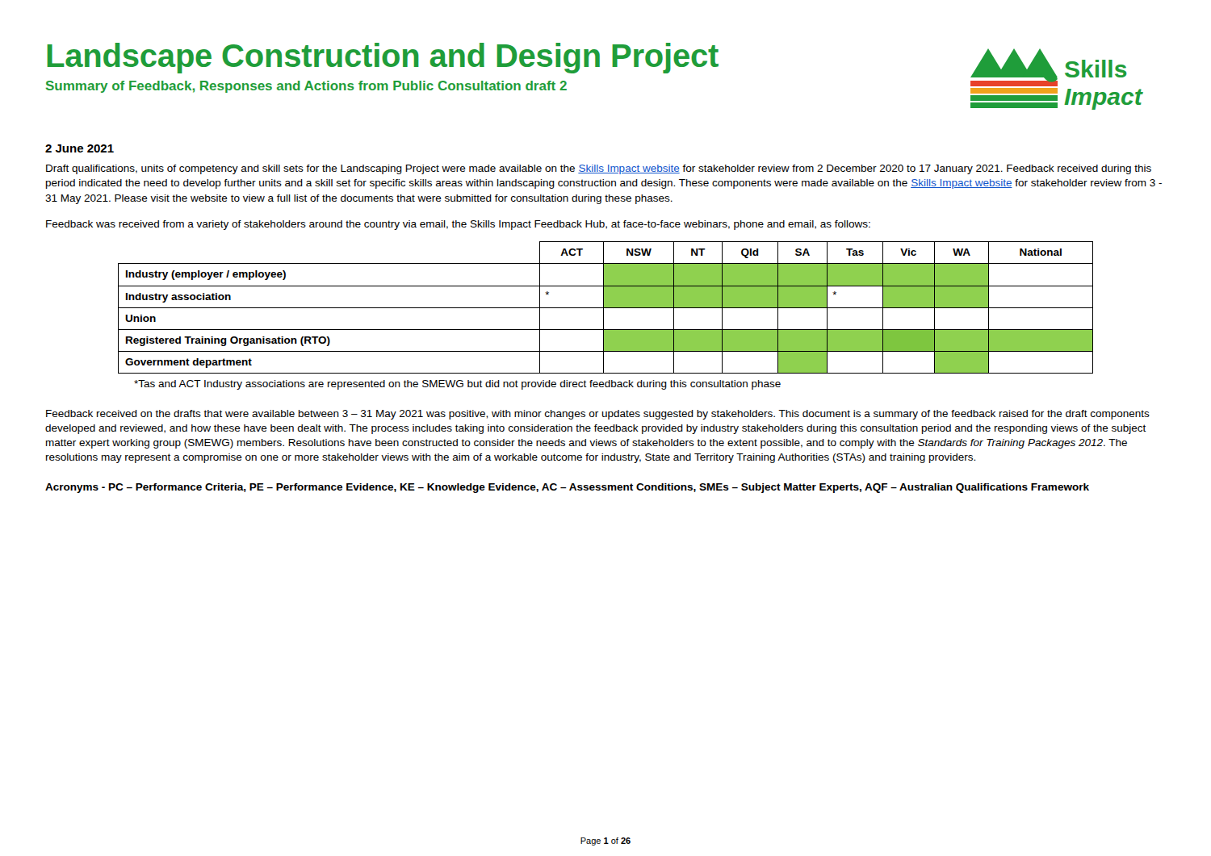Landscape Construction and Design Project
Summary of Feedback, Responses and Actions from Public Consultation draft 2
Skills Impact
2 June 2021
Draft qualifications, units of competency and skill sets for the Landscaping Project were made available on the Skills Impact website for stakeholder review from 2 December 2020 to 17 January 2021. Feedback received during this period indicated the need to develop further units and a skill set for specific skills areas within landscaping construction and design. These components were made available on the Skills Impact website for stakeholder review from 3 - 31 May 2021. Please visit the website to view a full list of the documents that were submitted for consultation during these phases.
Feedback was received from a variety of stakeholders around the country via email, the Skills Impact Feedback Hub, at face-to-face webinars, phone and email, as follows:
| | ACT | NSW | NT | Qld | SA | Tas | Vic | WA | National |
| --- | --- | --- | --- | --- | --- | --- | --- | --- | --- |
| Industry (employer / employee) | | | | | | | | | |
| Industry association | | | | | | | | | |
| Union | | | | | | | | | |
| Registered Training Organisation (RTO) | | | | | | | | | |
| Government department | | | | | | | | | |
*Tas and ACT Industry associations are represented on the SMEWG but did not provide direct feedback during this consultation phase
Feedback received on the drafts that were available between 3 – 31 May 2021 was positive, with minor changes or updates suggested by stakeholders. This document is a summary of the feedback raised for the draft components developed and reviewed, and how these have been dealt with. The process includes taking into consideration the feedback provided by industry stakeholders during this consultation period and the responding views of the subject matter expert working group (SMEWG) members. Resolutions have been constructed to consider the needs and views of stakeholders to the extent possible, and to comply with the Standards for Training Packages 2012. The resolutions may represent a compromise on one or more stakeholder views with the aim of a workable outcome for industry, State and Territory Training Authorities (STAs) and training providers.
Acronyms - PC – Performance Criteria, PE – Performance Evidence, KE – Knowledge Evidence, AC – Assessment Conditions, SMEs – Subject Matter Experts, AQF – Australian Qualifications Framework
Page 1 of 26